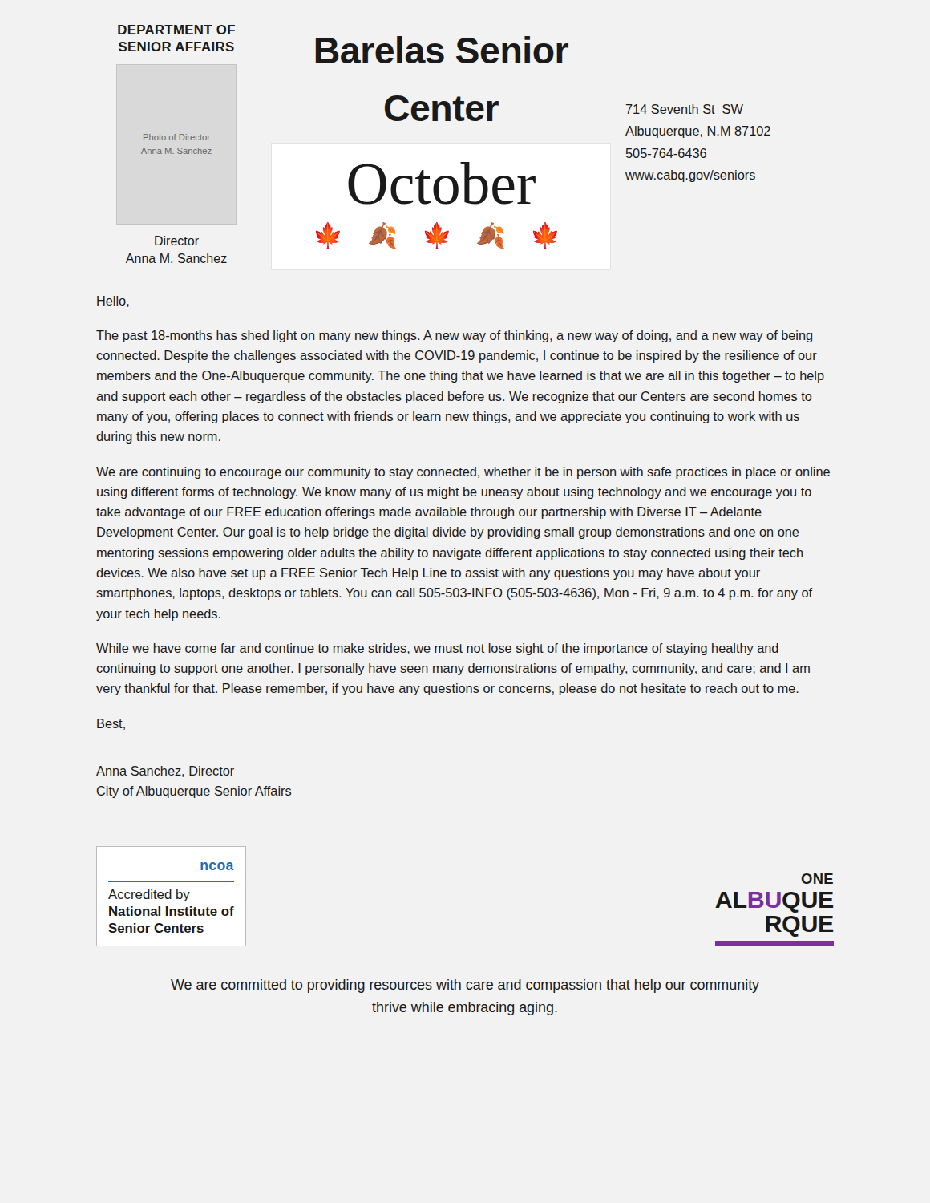DEPARTMENT OF
SENIOR AFFAIRS
Photo of Director
Anna M. Sanchez
Director
Anna M. Sanchez
Barelas Senior Center
October
🍁 🍂 🍁 🍂 🍁
714 Seventh St SW
Albuquerque, N.M 87102
505-764-6436
www.cabq.gov/seniors
Hello,
The past 18-months has shed light on many new things. A new way of thinking, a new way of doing, and a new way of being connected. Despite the challenges associated with the COVID-19 pandemic, I continue to be inspired by the resilience of our members and the One-Albuquerque community. The one thing that we have learned is that we are all in this together – to help and support each other – regardless of the obstacles placed before us. We recognize that our Centers are second homes to many of you, offering places to connect with friends or learn new things, and we appreciate you continuing to work with us during this new norm.
We are continuing to encourage our community to stay connected, whether it be in person with safe practices in place or online using different forms of technology. We know many of us might be uneasy about using technology and we encourage you to take advantage of our FREE education offerings made available through our partnership with Diverse IT – Adelante Development Center. Our goal is to help bridge the digital divide by providing small group demonstrations and one on one mentoring sessions empowering older adults the ability to navigate different applications to stay connected using their tech devices. We also have set up a FREE Senior Tech Help Line to assist with any questions you may have about your smartphones, laptops, desktops or tablets. You can call 505-503-INFO (505-503-4636), Mon - Fri, 9 a.m. to 4 p.m. for any of your tech help needs.
While we have come far and continue to make strides, we must not lose sight of the importance of staying healthy and continuing to support one another. I personally have seen many demonstrations of empathy, community, and care; and I am very thankful for that. Please remember, if you have any questions or concerns, please do not hesitate to reach out to me.
Best,
Anna Sanchez, Director
City of Albuquerque Senior Affairs
ncoa
Accredited by
National Institute of
Senior Centers
ONE
ALBUQUE
RQUE
We are committed to providing resources with care and compassion that help our community
thrive while embracing aging.